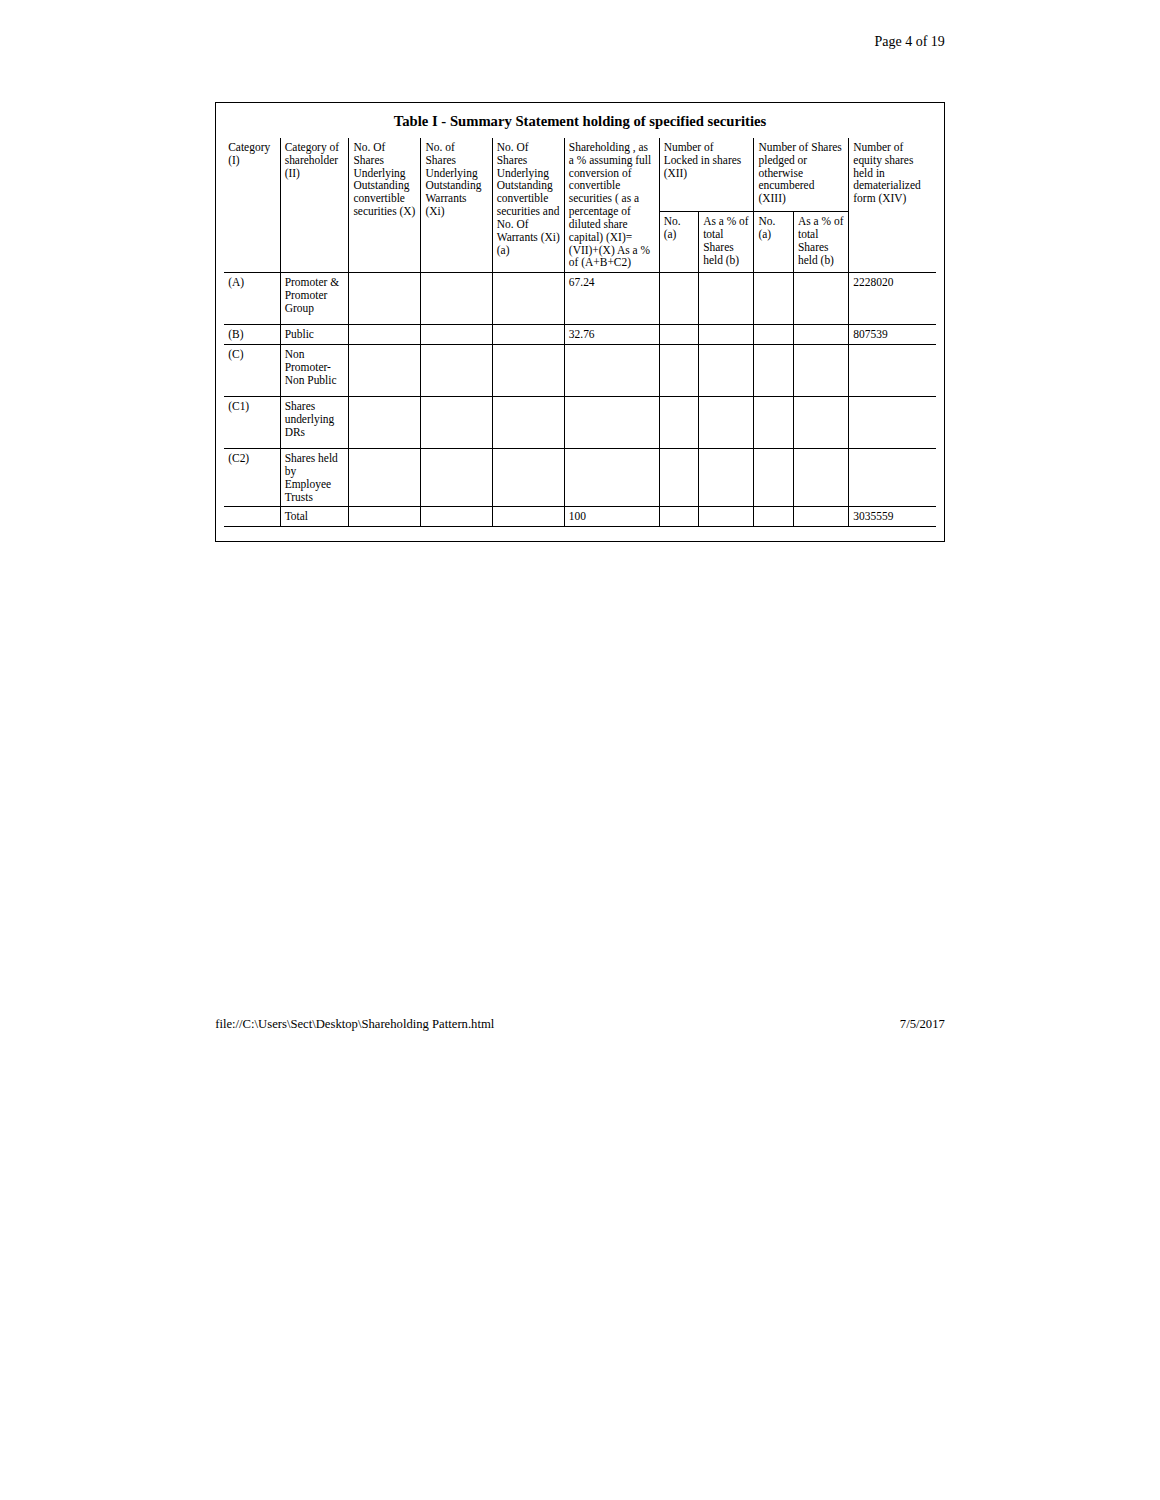Page 4 of 19
Table I - Summary Statement holding of specified securities
| Category (I) | Category of shareholder (II) | No. Of Shares Underlying Outstanding convertible securities (X) | No. of Shares Underlying Outstanding Warrants (Xi) | No. Of Shares Underlying Outstanding convertible securities and No. Of Warrants (Xi) (a) | Shareholding , as a % assuming full conversion of convertible securities ( as a percentage of diluted share capital) (XI)= (VII)+(X) As a % of (A+B+C2) | Number of Locked in shares (XII) | Number of Shares pledged or otherwise encumbered (XIII) | Number of equity shares held in dematerialized form (XIV) |
| --- | --- | --- | --- | --- | --- | --- | --- | --- |
| No. (a) | As a % of total Shares held (b) | No. (a) | As a % of total Shares held (b) |
| (A) | Promoter & Promoter Group | | | | 67.24 | | | | | 2228020 |
| (B) | Public | | | | 32.76 | | | | | 807539 |
| (C) | Non Promoter- Non Public | | | | | | | | | |
| (C1) | Shares underlying DRs | | | | | | | | | |
| (C2) | Shares held by Employee Trusts | | | | | | | | | |
| | Total | | | | 100 | | | | | 3035559 |
file://C:\Users\Sect\Desktop\Shareholding Pattern.html 7/5/2017